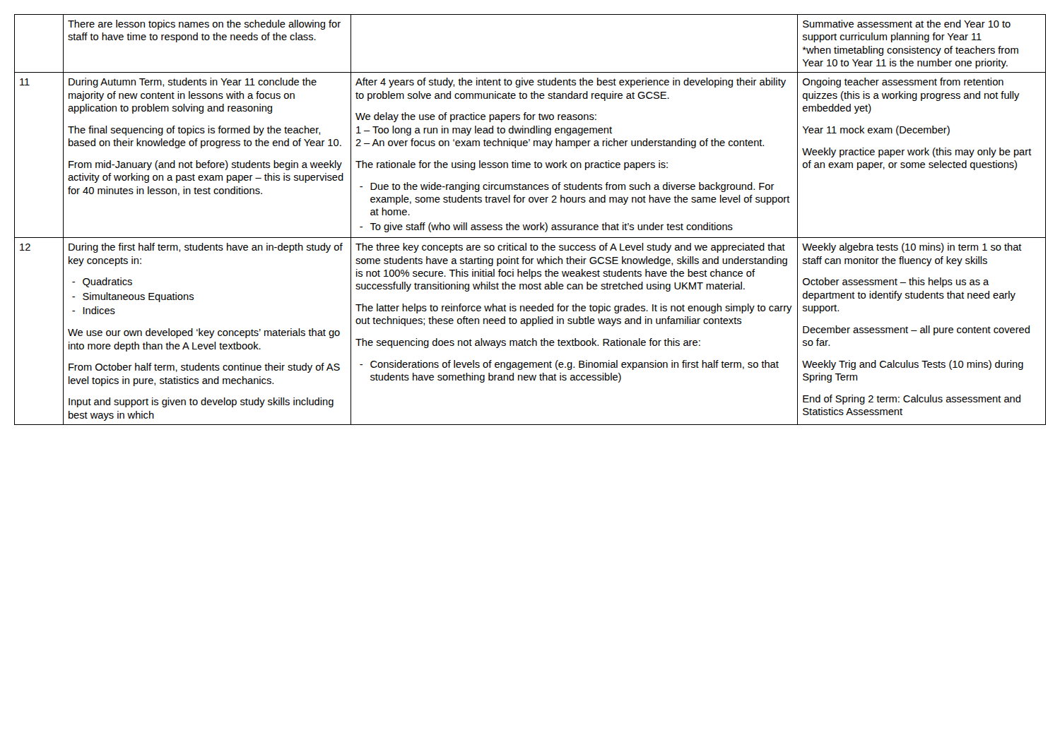| | There are lesson topics names on the schedule allowing for staff to have time to respond to the needs of the class. | | Summative assessment at the end Year 10 to support curriculum planning for Year 11 *when timetabling consistency of teachers from Year 10 to Year 11 is the number one priority. |
| 11 | During Autumn Term, students in Year 11 conclude the majority of new content in lessons with a focus on application to problem solving and reasoning The final sequencing of topics is formed by the teacher, based on their knowledge of progress to the end of Year 10. From mid-January (and not before) students begin a weekly activity of working on a past exam paper – this is supervised for 40 minutes in lesson, in test conditions. | After 4 years of study, the intent to give students the best experience in developing their ability to problem solve and communicate to the standard require at GCSE. We delay the use of practice papers for two reasons: 1 – Too long a run in may lead to dwindling engagement 2 – An over focus on ‘exam technique’ may hamper a richer understanding of the content. The rationale for the using lesson time to work on practice papers is: Due to the wide-ranging circumstances of students from such a diverse background. For example, some students travel for over 2 hours and may not have the same level of support at home. To give staff (who will assess the work) assurance that it’s under test conditions | Ongoing teacher assessment from retention quizzes (this is a working progress and not fully embedded yet) Year 11 mock exam (December) Weekly practice paper work (this may only be part of an exam paper, or some selected questions) |
| 12 | During the first half term, students have an in-depth study of key concepts in: Quadratics Simultaneous Equations Indices We use our own developed ‘key concepts’ materials that go into more depth than the A Level textbook. From October half term, students continue their study of AS level topics in pure, statistics and mechanics. Input and support is given to develop study skills including best ways in which | The three key concepts are so critical to the success of A Level study and we appreciated that some students have a starting point for which their GCSE knowledge, skills and understanding is not 100% secure. This initial foci helps the weakest students have the best chance of successfully transitioning whilst the most able can be stretched using UKMT material. The latter helps to reinforce what is needed for the topic grades. It is not enough simply to carry out techniques; these often need to applied in subtle ways and in unfamiliar contexts The sequencing does not always match the textbook. Rationale for this are: Considerations of levels of engagement (e.g. Binomial expansion in first half term, so that students have something brand new that is accessible) | Weekly algebra tests (10 mins) in term 1 so that staff can monitor the fluency of key skills October assessment – this helps us as a department to identify students that need early support. December assessment – all pure content covered so far. Weekly Trig and Calculus Tests (10 mins) during Spring Term End of Spring 2 term: Calculus assessment and Statistics Assessment |